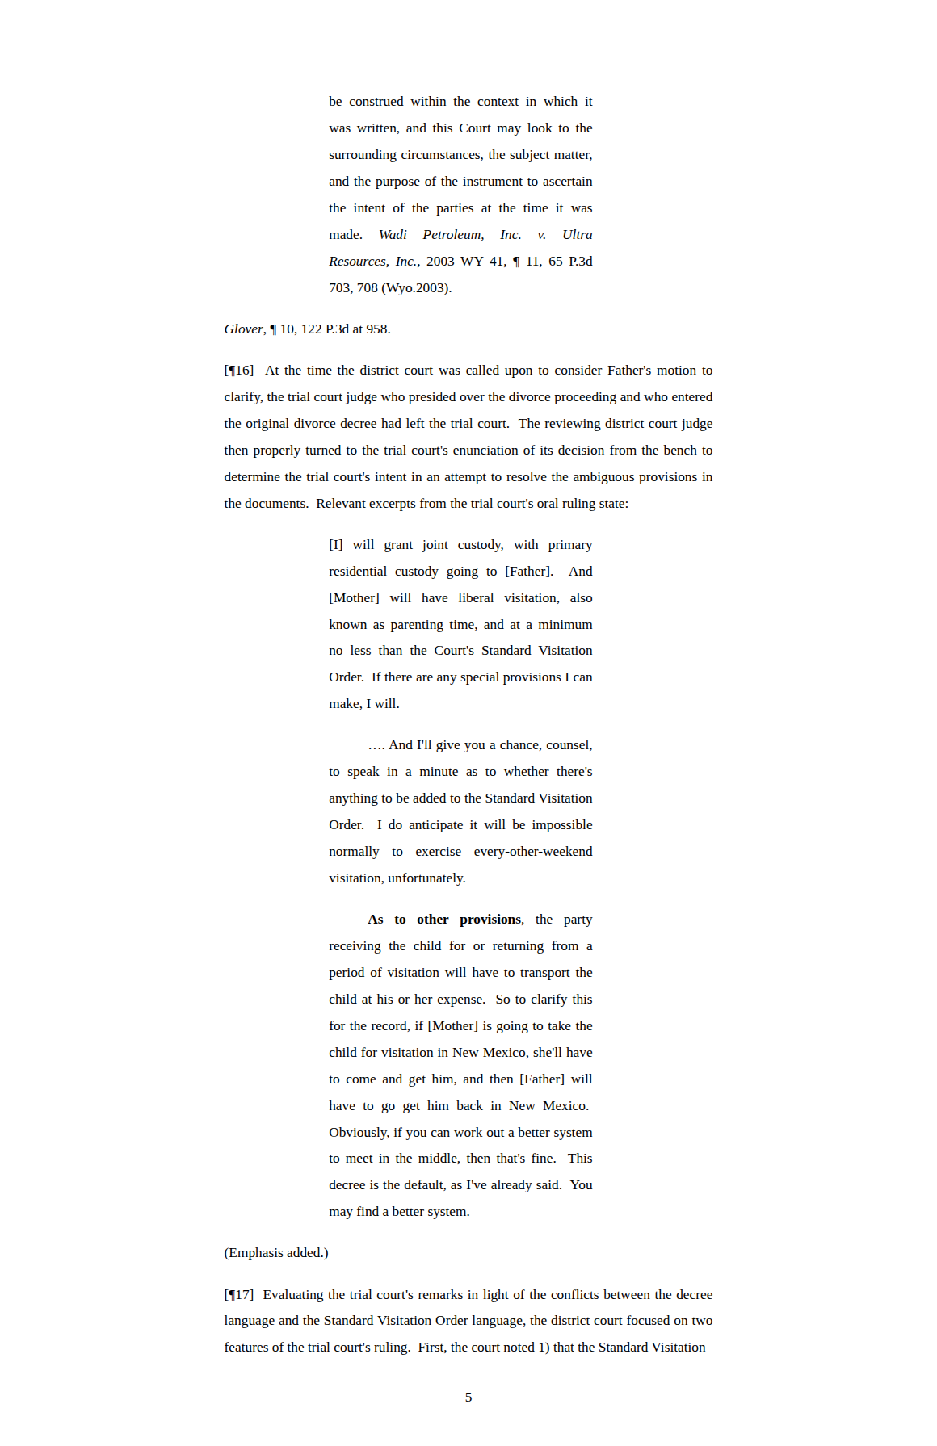be construed within the context in which it was written, and this Court may look to the surrounding circumstances, the subject matter, and the purpose of the instrument to ascertain the intent of the parties at the time it was made. Wadi Petroleum, Inc. v. Ultra Resources, Inc., 2003 WY 41, ¶ 11, 65 P.3d 703, 708 (Wyo.2003).
Glover, ¶ 10, 122 P.3d at 958.
[¶16] At the time the district court was called upon to consider Father's motion to clarify, the trial court judge who presided over the divorce proceeding and who entered the original divorce decree had left the trial court. The reviewing district court judge then properly turned to the trial court's enunciation of its decision from the bench to determine the trial court's intent in an attempt to resolve the ambiguous provisions in the documents. Relevant excerpts from the trial court's oral ruling state:
[I] will grant joint custody, with primary residential custody going to [Father]. And [Mother] will have liberal visitation, also known as parenting time, and at a minimum no less than the Court's Standard Visitation Order. If there are any special provisions I can make, I will.
…. And I'll give you a chance, counsel, to speak in a minute as to whether there's anything to be added to the Standard Visitation Order. I do anticipate it will be impossible normally to exercise every-other-weekend visitation, unfortunately.
As to other provisions, the party receiving the child for or returning from a period of visitation will have to transport the child at his or her expense. So to clarify this for the record, if [Mother] is going to take the child for visitation in New Mexico, she'll have to come and get him, and then [Father] will have to go get him back in New Mexico. Obviously, if you can work out a better system to meet in the middle, then that's fine. This decree is the default, as I've already said. You may find a better system.
(Emphasis added.)
[¶17] Evaluating the trial court's remarks in light of the conflicts between the decree language and the Standard Visitation Order language, the district court focused on two features of the trial court's ruling. First, the court noted 1) that the Standard Visitation
5